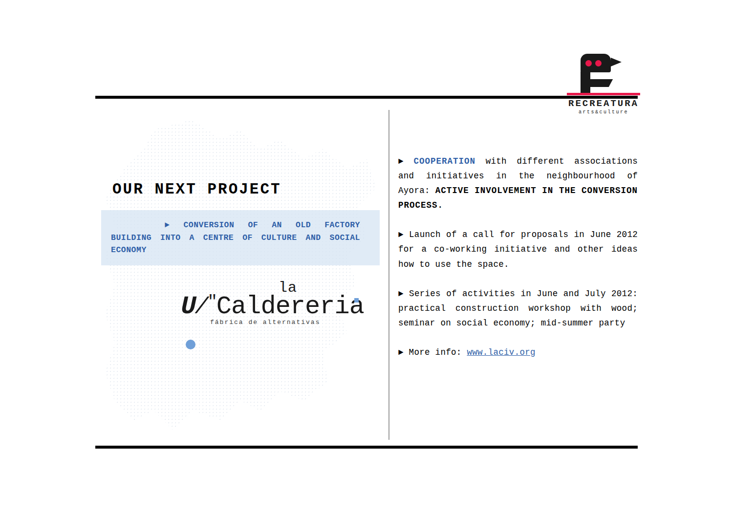RECREATURA
arts&culture
OUR NEXT PROJECT
► CONVERSION OF AN OLD FACTORY BUILDING INTO A CENTRE OF CULTURE AND SOCIAL ECONOMY
la
U⁄"Caldereria
fábrica de alternativas
► COOPERATION with different associations and initiatives in the neighbourhood of Ayora: ACTIVE INVOLVEMENT IN THE CONVERSION PROCESS.
► Launch of a call for proposals in June 2012 for a co-working initiative and other ideas how to use the space.
► Series of activities in June and July 2012: practical construction workshop with wood; seminar on social economy; mid-summer party
► More info: www.laciv.org